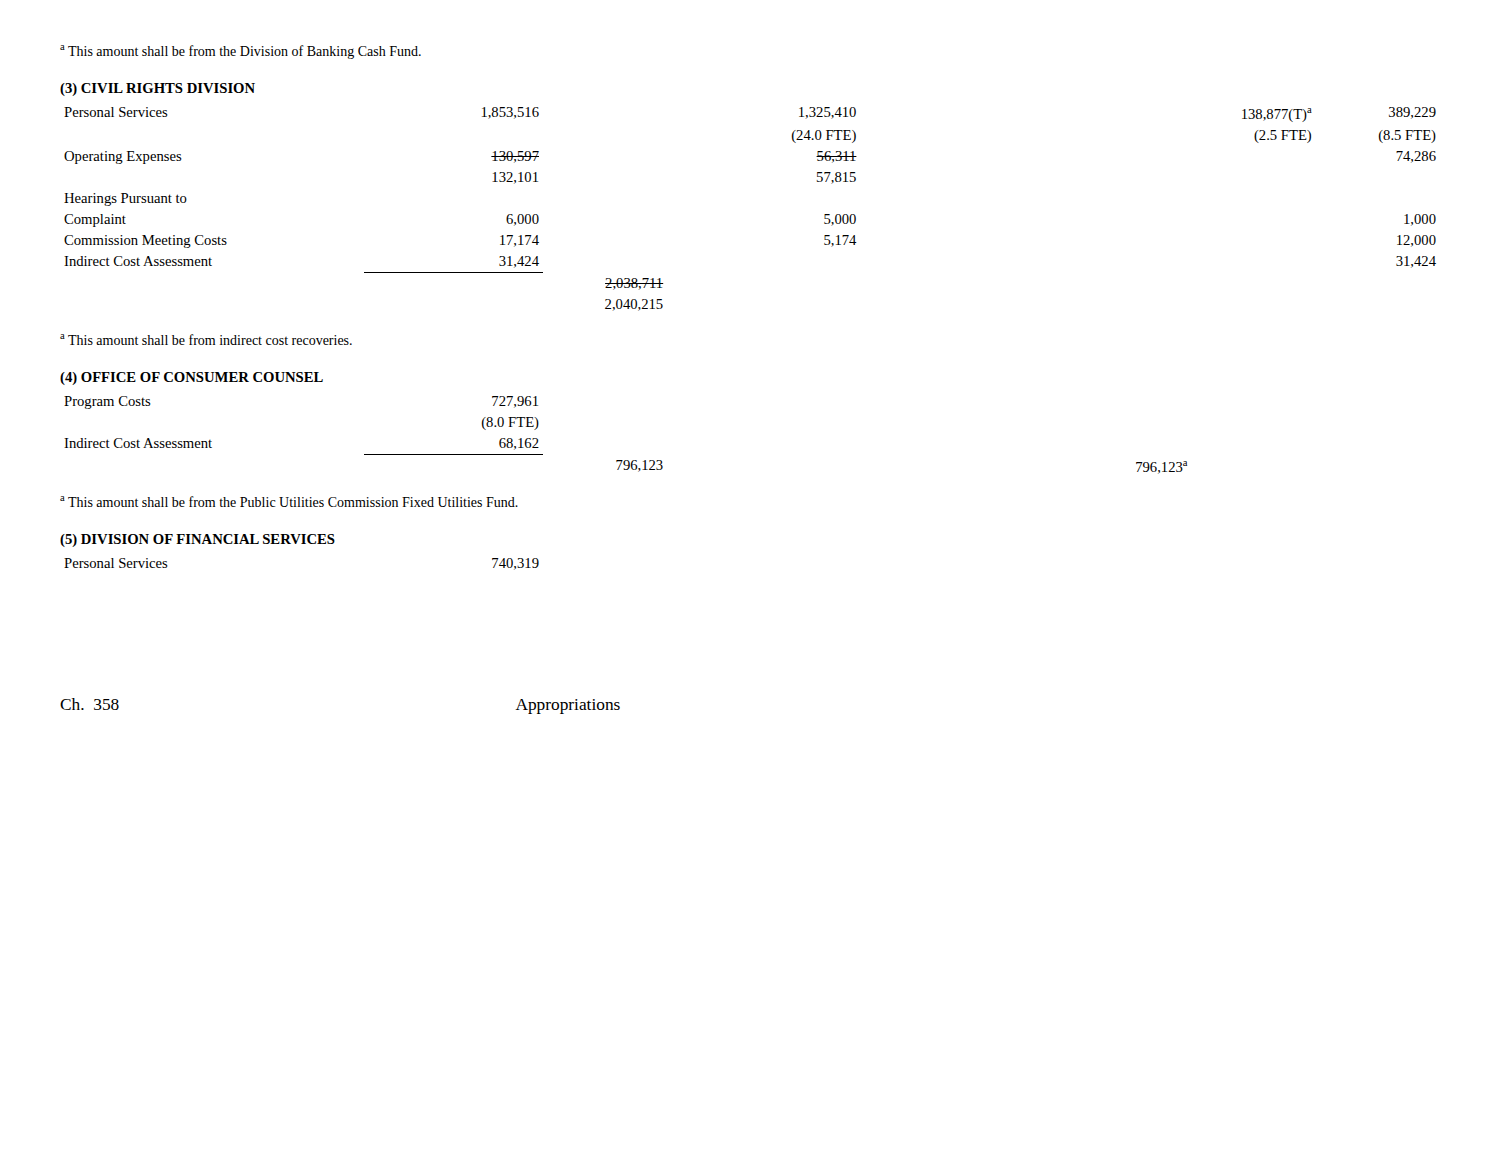a This amount shall be from the Division of Banking Cash Fund.
(3) CIVIL RIGHTS DIVISION
| Personal Services | 1,853,516 | | 1,325,410 | | | 138,877(T) a | 389,229 |
| | | | (24.0 FTE) | | | (2.5 FTE) | (8.5 FTE) |
| Operating Expenses | 130,597 | | 56,311 | | | | 74,286 |
| | 132,101 | | 57,815 | | | | |
| Hearings Pursuant to | | | | | | | |
| Complaint | 6,000 | | 5,000 | | | | 1,000 |
| Commission Meeting Costs | 17,174 | | 5,174 | | | | 12,000 |
| Indirect Cost Assessment | 31,424 | | | | | | 31,424 |
| | | 2,038,711 | | | | | |
| | | 2,040,215 | | | | | |
a This amount shall be from indirect cost recoveries.
(4) OFFICE OF CONSUMER COUNSEL
| Program Costs | 727,961 | | | | | | |
| | (8.0 FTE) | | | | | | |
| Indirect Cost Assessment | 68,162 | | | | | | |
| | | 796,123 | | | 796,123 a | | |
a This amount shall be from the Public Utilities Commission Fixed Utilities Fund.
(5) DIVISION OF FINANCIAL SERVICES
| Personal Services | 740,319 | | | | | | |
Ch. 358 Appropriations